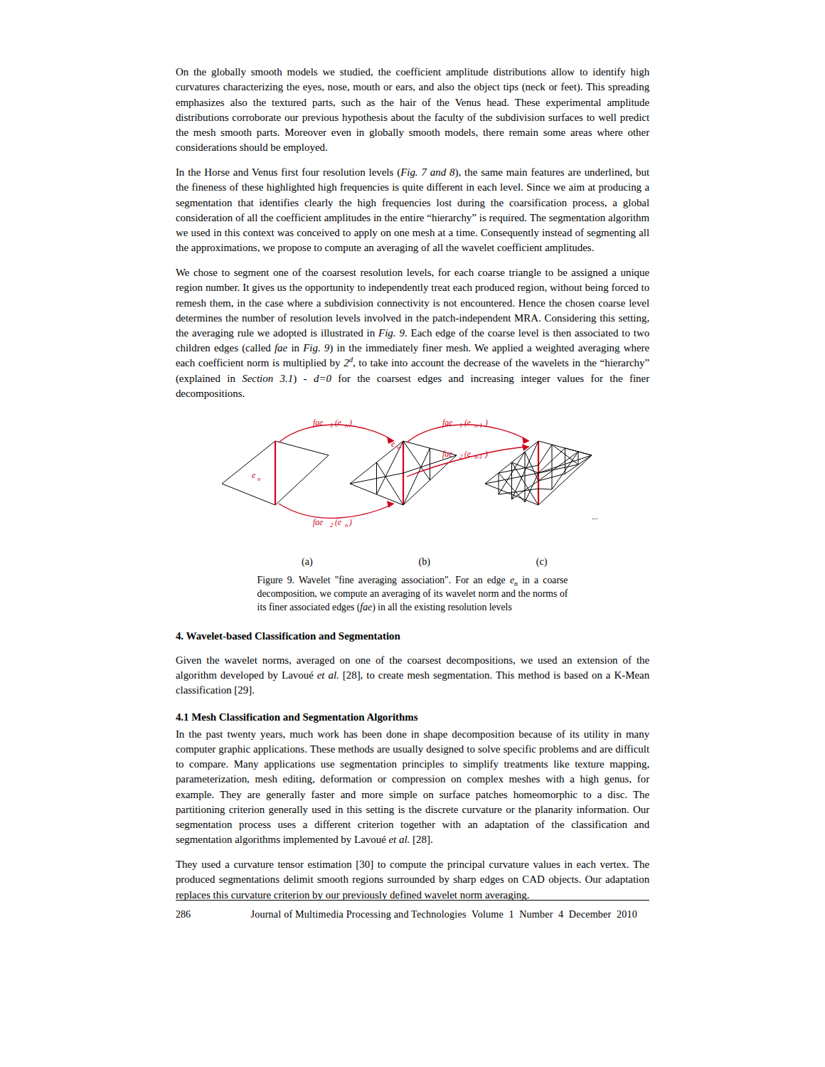On the globally smooth models we studied, the coefficient amplitude distributions allow to identify high curvatures characterizing the eyes, nose, mouth or ears, and also the object tips (neck or feet). This spreading emphasizes also the textured parts, such as the hair of the Venus head. These experimental amplitude distributions corroborate our previous hypothesis about the faculty of the subdivision surfaces to well predict the mesh smooth parts. Moreover even in globally smooth models, there remain some areas where other considerations should be employed.
In the Horse and Venus first four resolution levels (Fig. 7 and 8), the same main features are underlined, but the fineness of these highlighted high frequencies is quite different in each level. Since we aim at producing a segmentation that identifies clearly the high frequencies lost during the coarsification process, a global consideration of all the coefficient amplitudes in the entire “hierarchy” is required. The segmentation algorithm we used in this context was conceived to apply on one mesh at a time. Consequently instead of segmenting all the approximations, we propose to compute an averaging of all the wavelet coefficient amplitudes.
We chose to segment one of the coarsest resolution levels, for each coarse triangle to be assigned a unique region number. It gives us the opportunity to independently treat each produced region, without being forced to remesh them, in the case where a subdivision connectivity is not encountered. Hence the chosen coarse level determines the number of resolution levels involved in the patch-independent MRA. Considering this setting, the averaging rule we adopted is illustrated in Fig. 9. Each edge of the coarse level is then associated to two children edges (called fae in Fig. 9) in the immediately finer mesh. We applied a weighted averaging where each coefficient norm is multiplied by 2d, to take into account the decrease of the wavelets in the “hierarchy” (explained in Section 3.1) - d=0 for the coarsest edges and increasing integer values for the finer decompositions.
fae 1 (e n ) fae 2 (e n ) fae 1 (e n-1 ) fae 2 (e n-1 ) e n e n-1 ...
(a)(b)(c)
Figure 9. Wavelet "fine averaging association". For an edge en in a coarse decomposition, we compute an averaging of its wavelet norm and the norms of its finer associated edges (fae) in all the existing resolution levels
4. Wavelet-based Classification and Segmentation
Given the wavelet norms, averaged on one of the coarsest decompositions, we used an extension of the algorithm developed by Lavoué et al. [28], to create mesh segmentation. This method is based on a K-Mean classification [29].
4.1 Mesh Classification and Segmentation Algorithms
In the past twenty years, much work has been done in shape decomposition because of its utility in many computer graphic applications. These methods are usually designed to solve specific problems and are difficult to compare. Many applications use segmentation principles to simplify treatments like texture mapping, parameterization, mesh editing, deformation or compression on complex meshes with a high genus, for example. They are generally faster and more simple on surface patches homeomorphic to a disc. The partitioning criterion generally used in this setting is the discrete curvature or the planarity information. Our segmentation process uses a different criterion together with an adaptation of the classification and segmentation algorithms implemented by Lavoué et al. [28].
They used a curvature tensor estimation [30] to compute the principal curvature values in each vertex. The produced segmentations delimit smooth regions surrounded by sharp edges on CAD objects. Our adaptation replaces this curvature criterion by our previously defined wavelet norm averaging.
286
Journal of Multimedia Processing and Technologies Volume 1 Number 4 December 2010